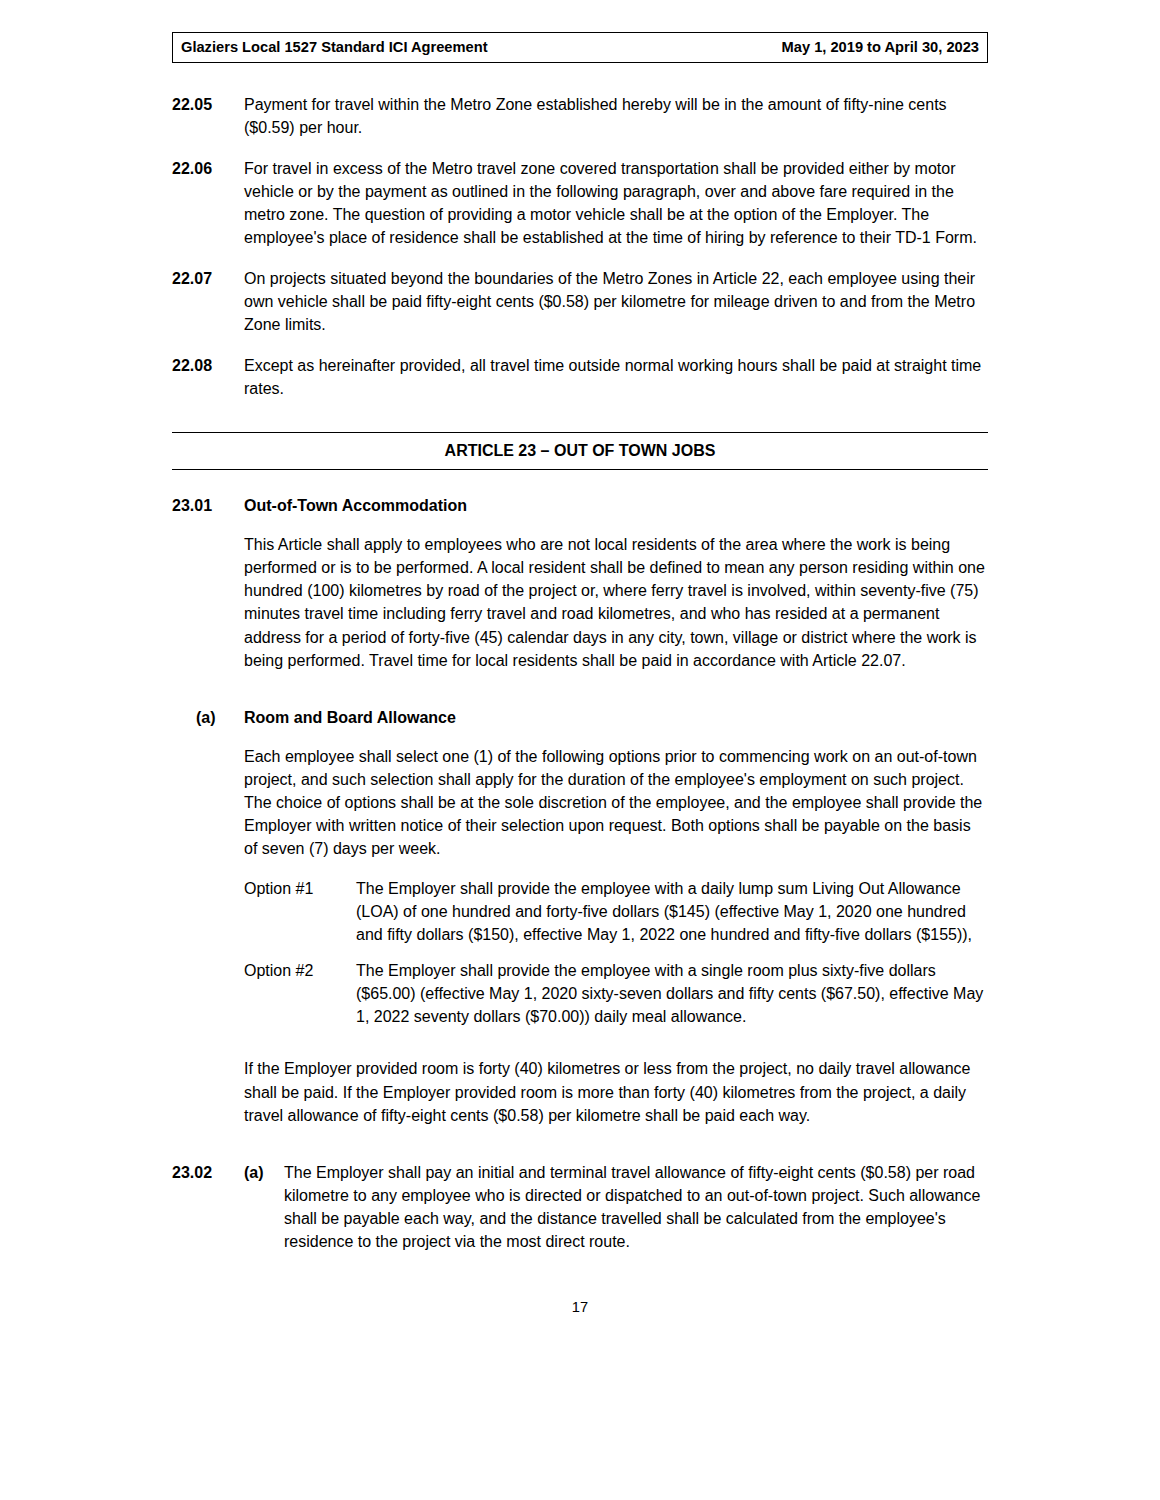Glaziers Local 1527 Standard ICI Agreement May 1, 2019 to April 30, 2023
22.05
Payment for travel within the Metro Zone established hereby will be in the amount of fifty-nine cents ($0.59) per hour.
22.06
For travel in excess of the Metro travel zone covered transportation shall be provided either by motor vehicle or by the payment as outlined in the following paragraph, over and above fare required in the metro zone. The question of providing a motor vehicle shall be at the option of the Employer. The employee's place of residence shall be established at the time of hiring by reference to their TD-1 Form.
22.07
On projects situated beyond the boundaries of the Metro Zones in Article 22, each employee using their own vehicle shall be paid fifty-eight cents ($0.58) per kilometre for mileage driven to and from the Metro Zone limits.
22.08
Except as hereinafter provided, all travel time outside normal working hours shall be paid at straight time rates.
ARTICLE 23 – OUT OF TOWN JOBS
23.01
Out-of-Town Accommodation
This Article shall apply to employees who are not local residents of the area where the work is being performed or is to be performed. A local resident shall be defined to mean any person residing within one hundred (100) kilometres by road of the project or, where ferry travel is involved, within seventy-five (75) minutes travel time including ferry travel and road kilometres, and who has resided at a permanent address for a period of forty-five (45) calendar days in any city, town, village or district where the work is being performed. Travel time for local residents shall be paid in accordance with Article 22.07.
(a)
Room and Board Allowance
Each employee shall select one (1) of the following options prior to commencing work on an out-of-town project, and such selection shall apply for the duration of the employee's employment on such project. The choice of options shall be at the sole discretion of the employee, and the employee shall provide the Employer with written notice of their selection upon request. Both options shall be payable on the basis of seven (7) days per week.
| Option #1 | The Employer shall provide the employee with a daily lump sum Living Out Allowance (LOA) of one hundred and forty-five dollars ($145) (effective May 1, 2020 one hundred and fifty dollars ($150), effective May 1, 2022 one hundred and fifty-five dollars ($155)), |
| Option #2 | The Employer shall provide the employee with a single room plus sixty-five dollars ($65.00) (effective May 1, 2020 sixty-seven dollars and fifty cents ($67.50), effective May 1, 2022 seventy dollars ($70.00)) daily meal allowance. |
If the Employer provided room is forty (40) kilometres or less from the project, no daily travel allowance shall be paid. If the Employer provided room is more than forty (40) kilometres from the project, a daily travel allowance of fifty-eight cents ($0.58) per kilometre shall be paid each way.
23.02
(a)
The Employer shall pay an initial and terminal travel allowance of fifty-eight cents ($0.58) per road kilometre to any employee who is directed or dispatched to an out-of-town project. Such allowance shall be payable each way, and the distance travelled shall be calculated from the employee's residence to the project via the most direct route.
17